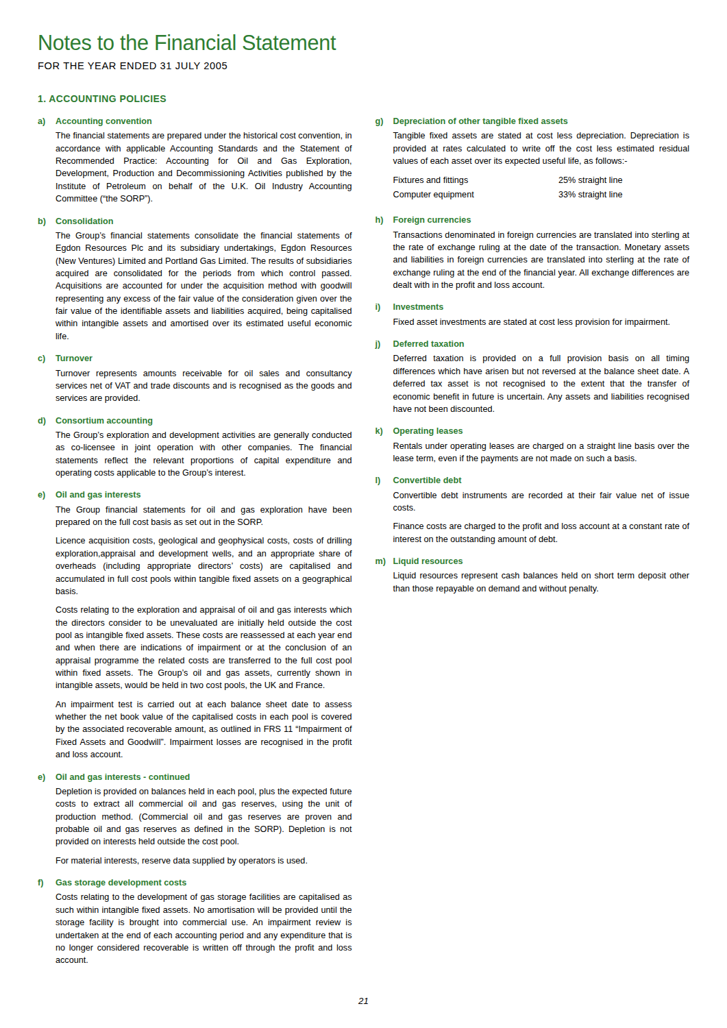Notes to the Financial Statement
FOR THE YEAR ENDED 31 JULY 2005
1. ACCOUNTING POLICIES
a) Accounting convention
The financial statements are prepared under the historical cost convention, in accordance with applicable Accounting Standards and the Statement of Recommended Practice: Accounting for Oil and Gas Exploration, Development, Production and Decommissioning Activities published by the Institute of Petroleum on behalf of the U.K. Oil Industry Accounting Committee (“the SORP”).
b) Consolidation
The Group’s financial statements consolidate the financial statements of Egdon Resources Plc and its subsidiary undertakings, Egdon Resources (New Ventures) Limited and Portland Gas Limited. The results of subsidiaries acquired are consolidated for the periods from which control passed. Acquisitions are accounted for under the acquisition method with goodwill representing any excess of the fair value of the consideration given over the fair value of the identifiable assets and liabilities acquired, being capitalised within intangible assets and amortised over its estimated useful economic life.
c) Turnover
Turnover represents amounts receivable for oil sales and consultancy services net of VAT and trade discounts and is recognised as the goods and services are provided.
d) Consortium accounting
The Group’s exploration and development activities are generally conducted as co-licensee in joint operation with other companies. The financial statements reflect the relevant proportions of capital expenditure and operating costs applicable to the Group’s interest.
e) Oil and gas interests
The Group financial statements for oil and gas exploration have been prepared on the full cost basis as set out in the SORP.
Licence acquisition costs, geological and geophysical costs, costs of drilling exploration,appraisal and development wells, and an appropriate share of overheads (including appropriate directors’ costs) are capitalised and accumulated in full cost pools within tangible fixed assets on a geographical basis.
Costs relating to the exploration and appraisal of oil and gas interests which the directors consider to be unevaluated are initially held outside the cost pool as intangible fixed assets. These costs are reassessed at each year end and when there are indications of impairment or at the conclusion of an appraisal programme the related costs are transferred to the full cost pool within fixed assets. The Group’s oil and gas assets, currently shown in intangible assets, would be held in two cost pools, the UK and France.
An impairment test is carried out at each balance sheet date to assess whether the net book value of the capitalised costs in each pool is covered by the associated recoverable amount, as outlined in FRS 11 “Impairment of Fixed Assets and Goodwill”. Impairment losses are recognised in the profit and loss account.
e) Oil and gas interests - continued
Depletion is provided on balances held in each pool, plus the expected future costs to extract all commercial oil and gas reserves, using the unit of production method. (Commercial oil and gas reserves are proven and probable oil and gas reserves as defined in the SORP). Depletion is not provided on interests held outside the cost pool.
For material interests, reserve data supplied by operators is used.
f) Gas storage development costs
Costs relating to the development of gas storage facilities are capitalised as such within intangible fixed assets. No amortisation will be provided until the storage facility is brought into commercial use. An impairment review is undertaken at the end of each accounting period and any expenditure that is no longer considered recoverable is written off through the profit and loss account.
g) Depreciation of other tangible fixed assets
Tangible fixed assets are stated at cost less depreciation. Depreciation is provided at rates calculated to write off the cost less estimated residual values of each asset over its expected useful life, as follows:-
| Fixtures and fittings | 25% straight line |
| Computer equipment | 33% straight line |
h) Foreign currencies
Transactions denominated in foreign currencies are translated into sterling at the rate of exchange ruling at the date of the transaction. Monetary assets and liabilities in foreign currencies are translated into sterling at the rate of exchange ruling at the end of the financial year. All exchange differences are dealt with in the profit and loss account.
i) Investments
Fixed asset investments are stated at cost less provision for impairment.
j) Deferred taxation
Deferred taxation is provided on a full provision basis on all timing differences which have arisen but not reversed at the balance sheet date. A deferred tax asset is not recognised to the extent that the transfer of economic benefit in future is uncertain. Any assets and liabilities recognised have not been discounted.
k) Operating leases
Rentals under operating leases are charged on a straight line basis over the lease term, even if the payments are not made on such a basis.
l) Convertible debt
Convertible debt instruments are recorded at their fair value net of issue costs.
Finance costs are charged to the profit and loss account at a constant rate of interest on the outstanding amount of debt.
m) Liquid resources
Liquid resources represent cash balances held on short term deposit other than those repayable on demand and without penalty.
21